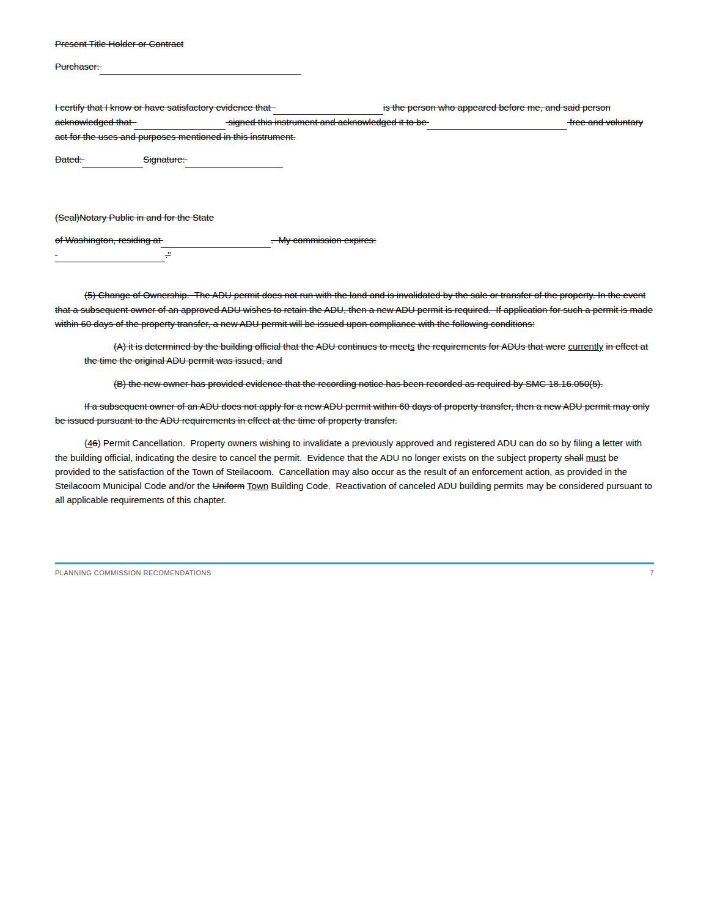Present Title Holder or Contract
Purchaser:
I certify that I know or have satisfactory evidence that is the person who appeared before me, and said person acknowledged that signed this instrument and acknowledged it to be free and voluntary act for the uses and purposes mentioned in this instrument.
Dated: Signature:
(Seal)Notary Public in and for the State
of Washington, residing at . My commission expires:
."
(5) Change of Ownership. The ADU permit does not run with the land and is invalidated by the sale or transfer of the property. In the event that a subsequent owner of an approved ADU wishes to retain the ADU, then a new ADU permit is required. If application for such a permit is made within 60 days of the property transfer, a new ADU permit will be issued upon compliance with the following conditions:
(A) it is determined by the building official that the ADU continues to meet s the requirements for ADUs that were currently in effect at the time the original ADU permit was issued, and
(B) the new owner has provided evidence that the recording notice has been recorded as required by SMC 18.16.050(5).
If a subsequent owner of an ADU does not apply for a new ADU permit within 60 days of property transfer, then a new ADU permit may only be issued pursuant to the ADU requirements in effect at the time of property transfer.
(46) Permit Cancellation. Property owners wishing to invalidate a previously approved and registered ADU can do so by filing a letter with the building official, indicating the desire to cancel the permit. Evidence that the ADU no longer exists on the subject property shall must be provided to the satisfaction of the Town of Steilacoom. Cancellation may also occur as the result of an enforcement action, as provided in the Steilacoom Municipal Code and/or the Uniform Town Building Code. Reactivation of canceled ADU building permits may be considered pursuant to all applicable requirements of this chapter.
PLANNING COMMISSION RECOMENDATIONS 7